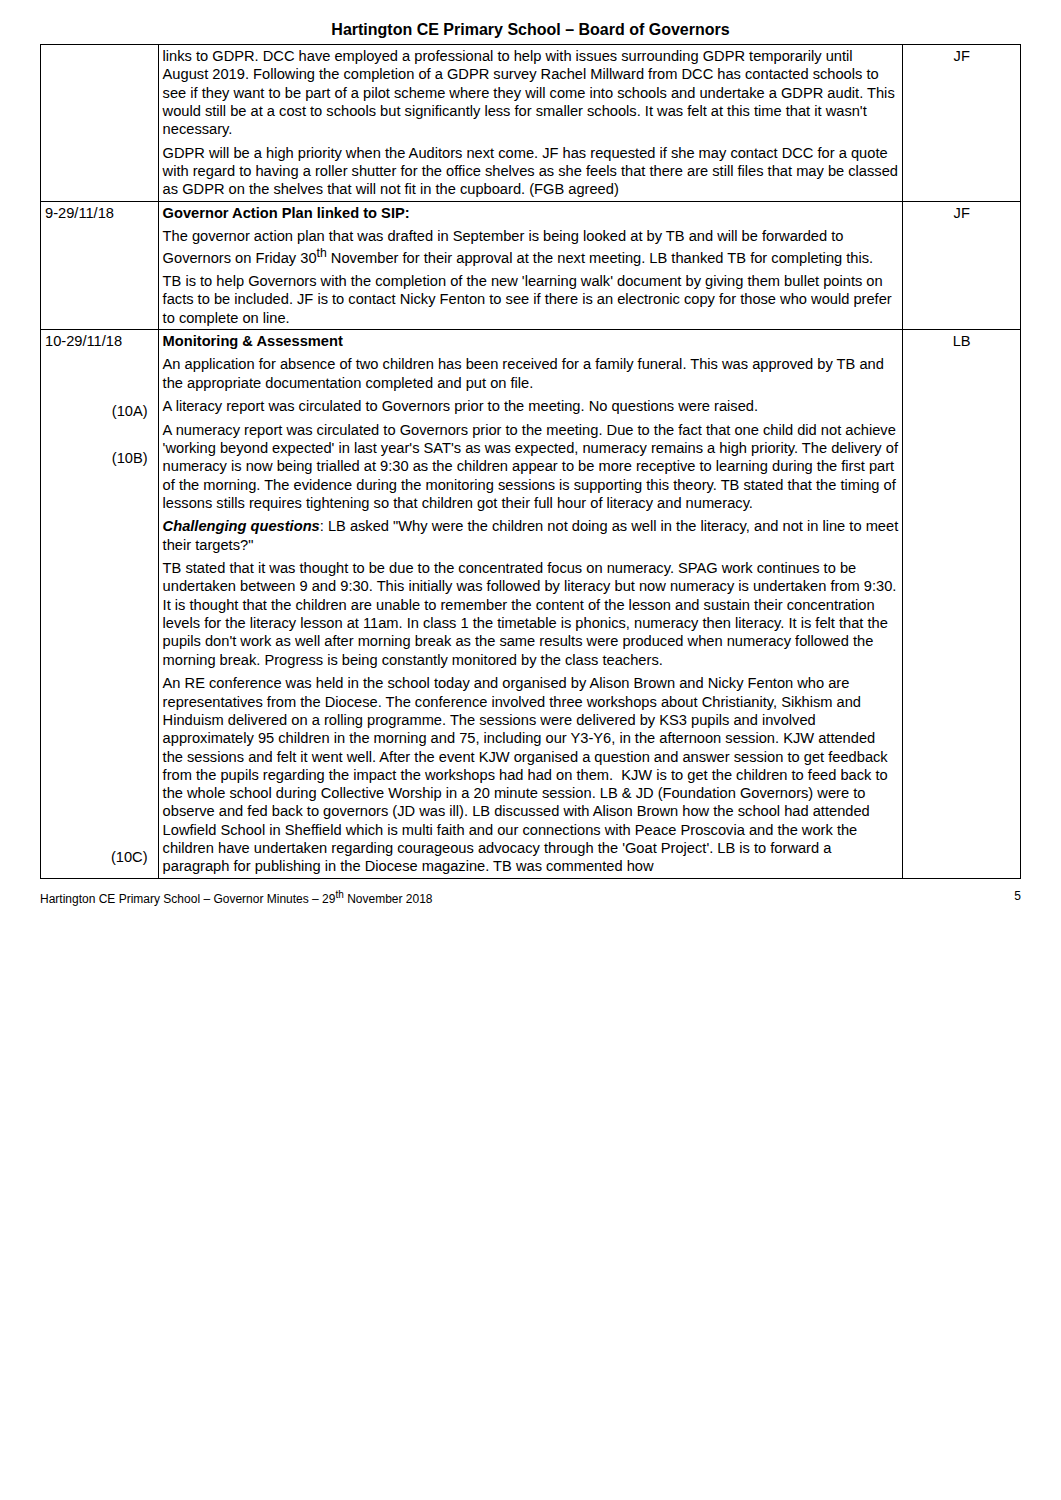Hartington CE Primary School – Board of Governors
| | links to GDPR. DCC have employed a professional to help with issues surrounding GDPR temporarily until August 2019. Following the completion of a GDPR survey Rachel Millward from DCC has contacted schools to see if they want to be part of a pilot scheme where they will come into schools and undertake a GDPR audit. This would still be at a cost to schools but significantly less for smaller schools. It was felt at this time that it wasn't necessary. GDPR will be a high priority when the Auditors next come. JF has requested if she may contact DCC for a quote with regard to having a roller shutter for the office shelves as she feels that there are still files that may be classed as GDPR on the shelves that will not fit in the cupboard. (FGB agreed) | JF |
| 9-29/11/18 | Governor Action Plan linked to SIP: The governor action plan that was drafted in September is being looked at by TB and will be forwarded to Governors on Friday 30 th November for their approval at the next meeting. LB thanked TB for completing this. TB is to help Governors with the completion of the new 'learning walk' document by giving them bullet points on facts to be included. JF is to contact Nicky Fenton to see if there is an electronic copy for those who would prefer to complete on line. | JF |
| 10-29/11/18 (10A) (10B) (10C) | Monitoring & Assessment An application for absence of two children has been received for a family funeral. This was approved by TB and the appropriate documentation completed and put on file. A literacy report was circulated to Governors prior to the meeting. No questions were raised. A numeracy report was circulated to Governors prior to the meeting. Due to the fact that one child did not achieve 'working beyond expected' in last year's SAT's as was expected, numeracy remains a high priority. The delivery of numeracy is now being trialled at 9:30 as the children appear to be more receptive to learning during the first part of the morning. The evidence during the monitoring sessions is supporting this theory. TB stated that the timing of lessons stills requires tightening so that children got their full hour of literacy and numeracy. Challenging questions : LB asked "Why were the children not doing as well in the literacy, and not in line to meet their targets?" TB stated that it was thought to be due to the concentrated focus on numeracy. SPAG work continues to be undertaken between 9 and 9:30. This initially was followed by literacy but now numeracy is undertaken from 9:30. It is thought that the children are unable to remember the content of the lesson and sustain their concentration levels for the literacy lesson at 11am. In class 1 the timetable is phonics, numeracy then literacy. It is felt that the pupils don't work as well after morning break as the same results were produced when numeracy followed the morning break. Progress is being constantly monitored by the class teachers. An RE conference was held in the school today and organised by Alison Brown and Nicky Fenton who are representatives from the Diocese. The conference involved three workshops about Christianity, Sikhism and Hinduism delivered on a rolling programme. The sessions were delivered by KS3 pupils and involved approximately 95 children in the morning and 75, including our Y3-Y6, in the afternoon session. KJW attended the sessions and felt it went well. After the event KJW organised a question and answer session to get feedback from the pupils regarding the impact the workshops had had on them. KJW is to get the children to feed back to the whole school during Collective Worship in a 20 minute session. LB & JD (Foundation Governors) were to observe and fed back to governors (JD was ill). LB discussed with Alison Brown how the school had attended Lowfield School in Sheffield which is multi faith and our connections with Peace Proscovia and the work the children have undertaken regarding courageous advocacy through the 'Goat Project'. LB is to forward a paragraph for publishing in the Diocese magazine. TB was commented how | LB |
Hartington CE Primary School – Governor Minutes – 29th November 2018 5